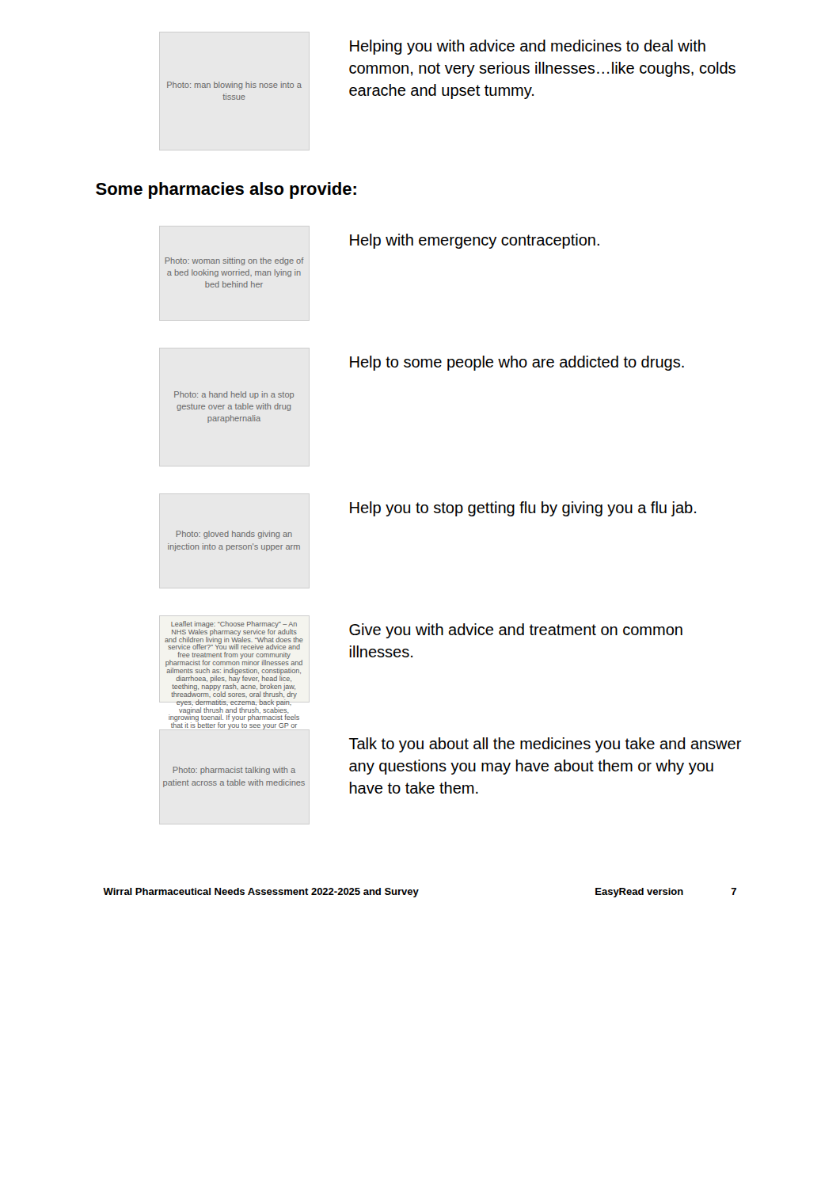Photo: man blowing his nose into a tissue
Helping you with advice and medicines to deal with common, not very serious illnesses…like coughs, colds earache and upset tummy.
Some pharmacies also provide:
Photo: woman sitting on the edge of a bed looking worried, man lying in bed behind her
Help with emergency contraception.
Photo: a hand held up in a stop gesture over a table with drug paraphernalia
Help to some people who are addicted to drugs.
Photo: gloved hands giving an injection into a person's upper arm
Help you to stop getting flu by giving you a flu jab.
Leaflet image: “Choose Pharmacy” – An NHS Wales pharmacy service for adults and children living in Wales. “What does the service offer?” You will receive advice and free treatment from your community pharmacist for common minor illnesses and ailments such as: indigestion, constipation, diarrhoea, piles, hay fever, head lice, teething, nappy rash, acne, broken jaw, threadworm, cold sores, oral thrush, dry eyes, dermatitis, eczema, back pain, vaginal thrush and thrush, scabies, ingrowing toenail. If your pharmacist feels that it is better for you to see your GP or another healthcare professional then they may tell you to make an appointment. Advice and treatment for a range of common ailments without having to make a GP appointment.
Give you with advice and treatment on common illnesses.
Photo: pharmacist talking with a patient across a table with medicines
Talk to you about all the medicines you take and answer any questions you may have about them or why you have to take them.
Wirral Pharmaceutical Needs Assessment 2022-2025 and Survey EasyRead version 7